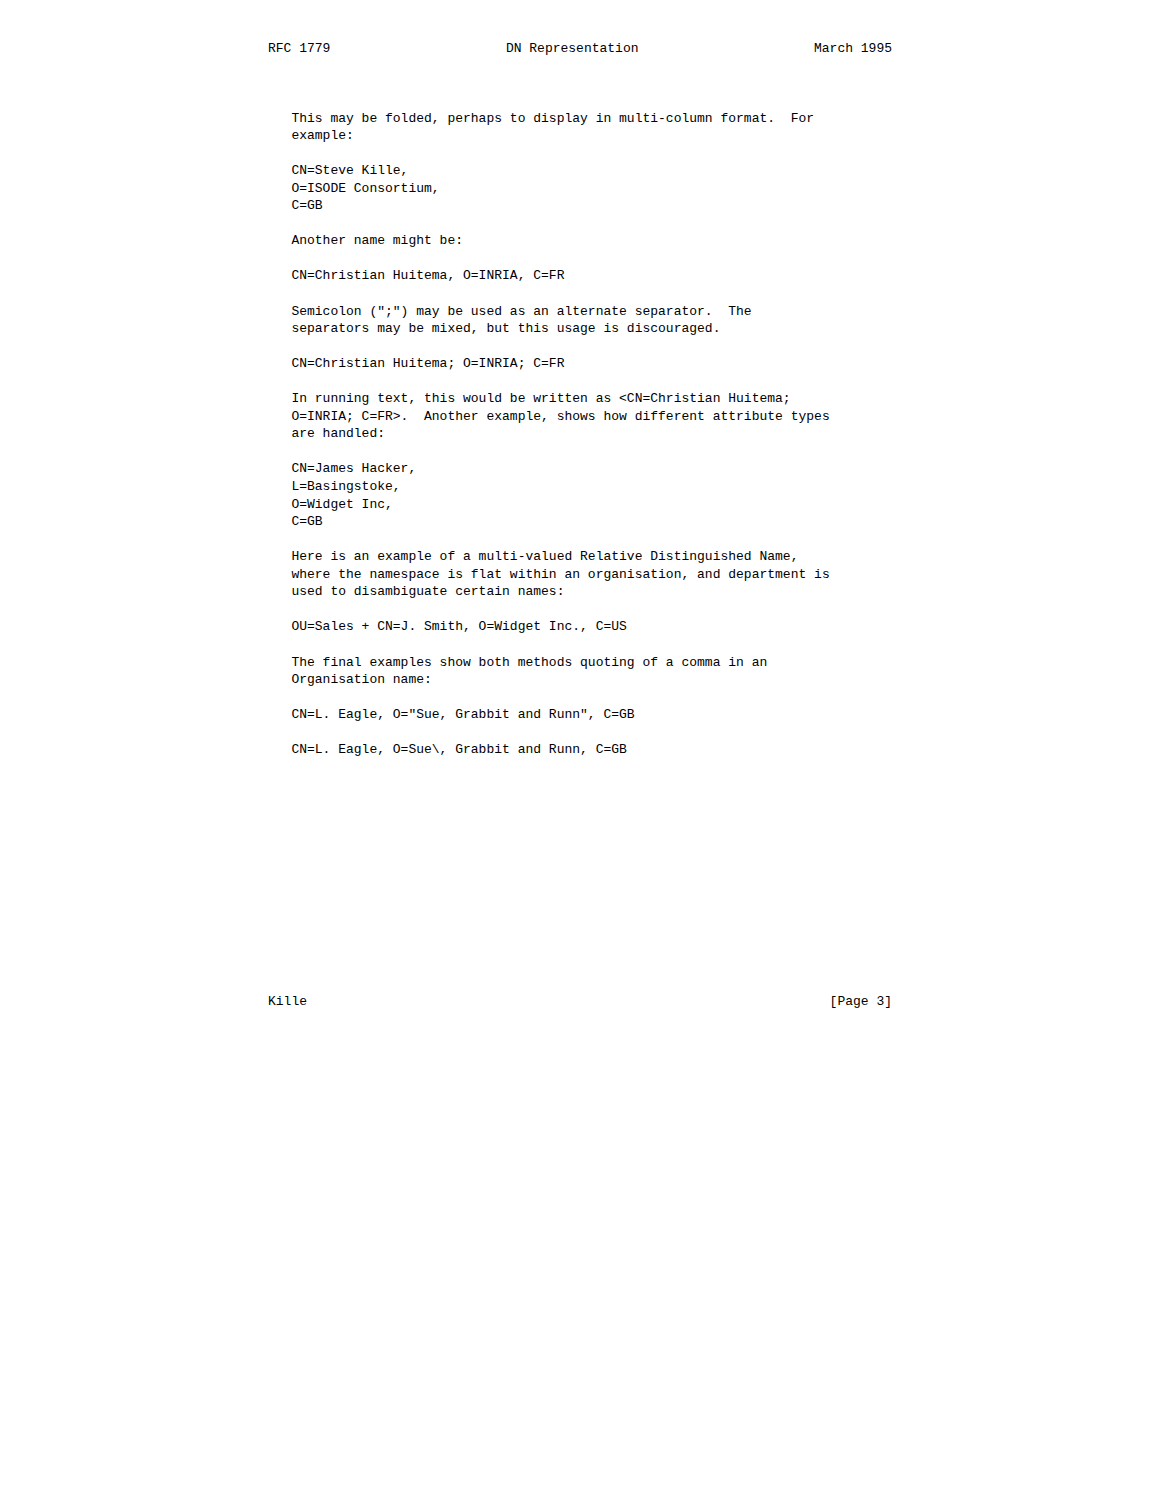RFC 1779 DN Representation March 1995
This may be folded, perhaps to display in multi-column format. For example:
CN=Steve Kille,
O=ISODE Consortium,
C=GB
Another name might be:
CN=Christian Huitema, O=INRIA, C=FR
Semicolon (";") may be used as an alternate separator. The separators may be mixed, but this usage is discouraged.
CN=Christian Huitema; O=INRIA; C=FR
In running text, this would be written as <CN=Christian Huitema; O=INRIA; C=FR>. Another example, shows how different attribute types are handled:
CN=James Hacker,
L=Basingstoke,
O=Widget Inc,
C=GB
Here is an example of a multi-valued Relative Distinguished Name, where the namespace is flat within an organisation, and department is used to disambiguate certain names:
OU=Sales + CN=J. Smith, O=Widget Inc., C=US
The final examples show both methods quoting of a comma in an Organisation name:
CN=L. Eagle, O="Sue, Grabbit and Runn", C=GB
CN=L. Eagle, O=Sue\, Grabbit and Runn, C=GB
Kille [Page 3]